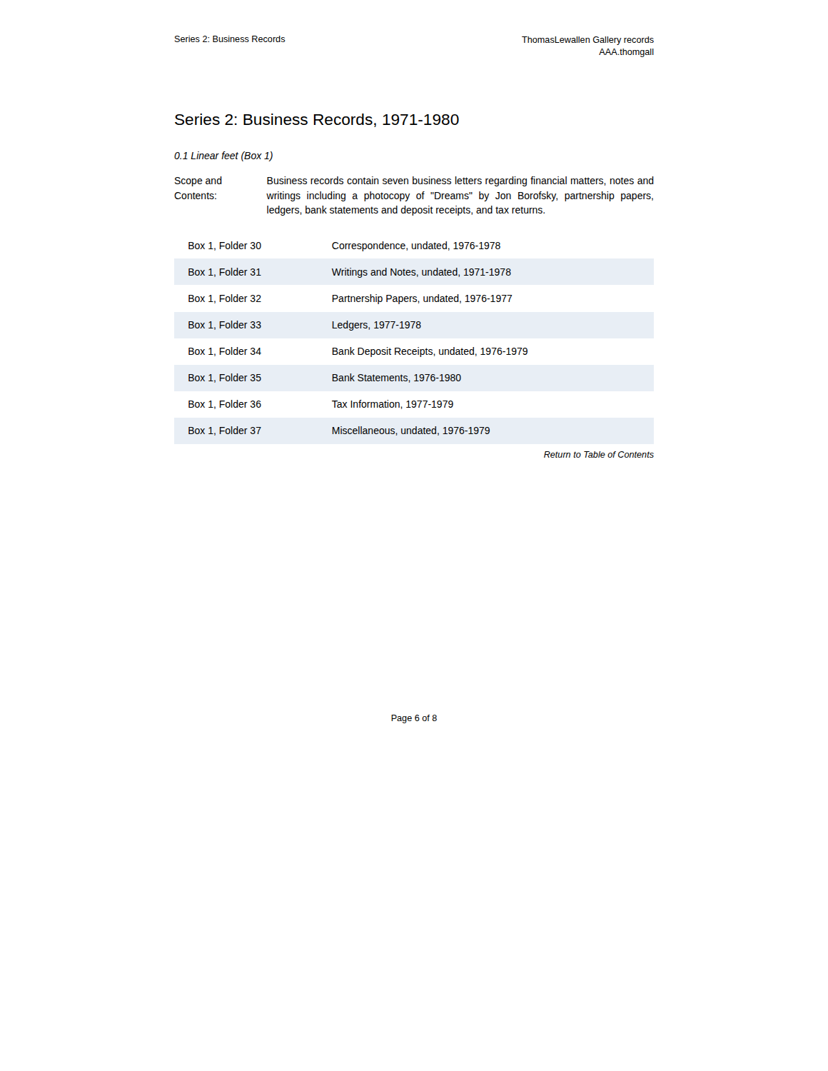Series 2: Business Records
ThomasLewallen Gallery records
AAA.thomgall
Series 2: Business Records, 1971-1980
0.1 Linear feet (Box 1)
Scope and
Contents:
Business records contain seven business letters regarding financial matters, notes and writings including a photocopy of "Dreams" by Jon Borofsky, partnership papers, ledgers, bank statements and deposit receipts, and tax returns.
| Box 1, Folder 30 | Correspondence, undated, 1976-1978 |
| Box 1, Folder 31 | Writings and Notes, undated, 1971-1978 |
| Box 1, Folder 32 | Partnership Papers, undated, 1976-1977 |
| Box 1, Folder 33 | Ledgers, 1977-1978 |
| Box 1, Folder 34 | Bank Deposit Receipts, undated, 1976-1979 |
| Box 1, Folder 35 | Bank Statements, 1976-1980 |
| Box 1, Folder 36 | Tax Information, 1977-1979 |
| Box 1, Folder 37 | Miscellaneous, undated, 1976-1979 |
Return to Table of Contents
Page 6 of 8